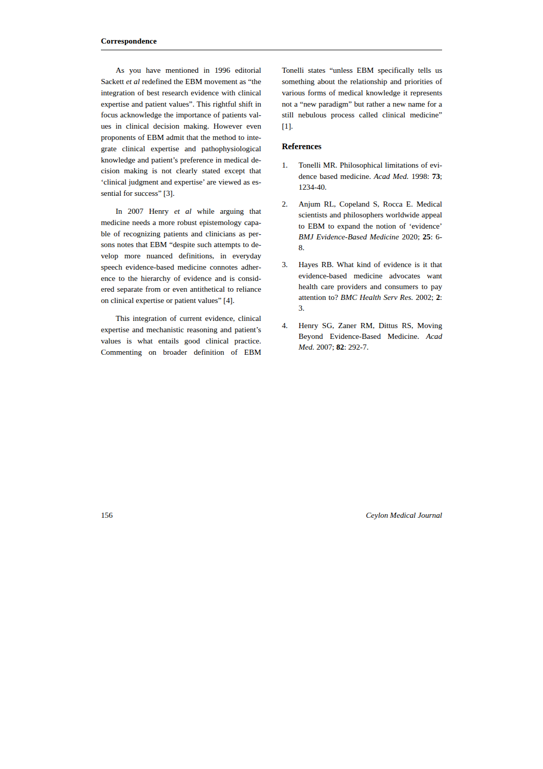Correspondence
As you have mentioned in 1996 editorial Sackett et al redefined the EBM movement as “the integration of best research evidence with clinical expertise and patient values”. This rightful shift in focus acknowledge the importance of patients values in clinical decision making. However even proponents of EBM admit that the method to integrate clinical expertise and pathophysiological knowledge and patient’s preference in medical decision making is not clearly stated except that ‘clinical judgment and expertise’ are viewed as essential for success” [3].
In 2007 Henry et al while arguing that medicine needs a more robust epistemology capable of recognizing patients and clinicians as persons notes that EBM “despite such attempts to develop more nuanced definitions, in everyday speech evidence-based medicine connotes adherence to the hierarchy of evidence and is considered separate from or even antithetical to reliance on clinical expertise or patient values” [4].
This integration of current evidence, clinical expertise and mechanistic reasoning and patient’s values is what entails good clinical practice. Commenting on broader definition of EBM Tonelli states “unless EBM specifically tells us something about the relationship and priorities of various forms of medical knowledge it represents not a “new paradigm” but rather a new name for a still nebulous process called clinical medicine” [1].
References
Tonelli MR. Philosophical limitations of evidence based medicine. Acad Med. 1998: 73; 1234-40.
Anjum RL, Copeland S, Rocca E. Medical scientists and philosophers worldwide appeal to EBM to expand the notion of ‘evidence’ BMJ Evidence-Based Medicine 2020; 25: 6-8.
Hayes RB. What kind of evidence is it that evidence-based medicine advocates want health care providers and consumers to pay attention to? BMC Health Serv Res. 2002; 2: 3.
Henry SG, Zaner RM, Dittus RS, Moving Beyond Evidence-Based Medicine. Acad Med. 2007; 82: 292-7.
156 Ceylon Medical Journal